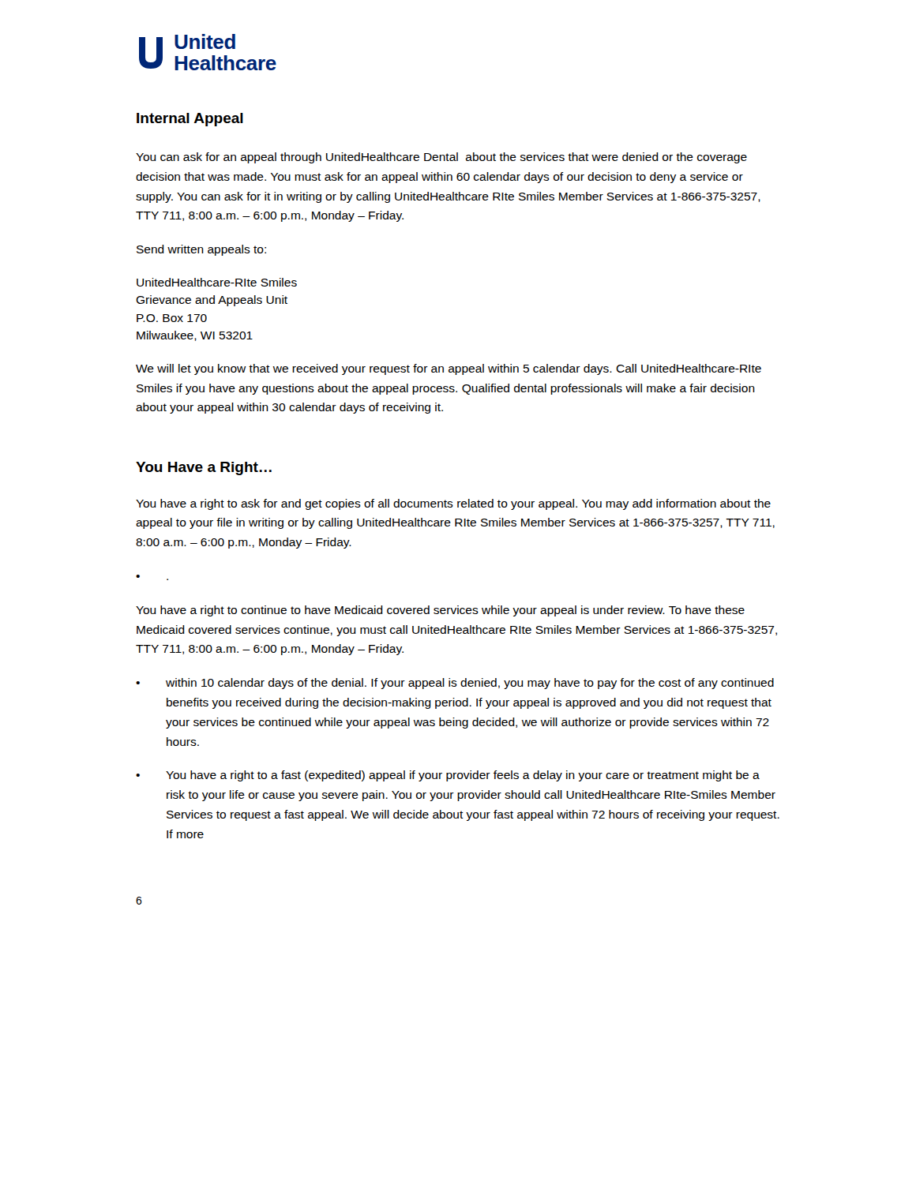United
Healthcare
Internal Appeal
You can ask for an appeal through UnitedHealthcare Dental about the services that were denied or the coverage decision that was made. You must ask for an appeal within 60 calendar days of our decision to deny a service or supply. You can ask for it in writing or by calling UnitedHealthcare RIte Smiles Member Services at 1-866-375-3257, TTY 711, 8:00 a.m. – 6:00 p.m., Monday – Friday.
Send written appeals to:
UnitedHealthcare-RIte Smiles
Grievance and Appeals Unit
P.O. Box 170
Milwaukee, WI 53201
We will let you know that we received your request for an appeal within 5 calendar days. Call UnitedHealthcare-RIte Smiles if you have any questions about the appeal process. Qualified dental professionals will make a fair decision about your appeal within 30 calendar days of receiving it.
You Have a Right…
You have a right to ask for and get copies of all documents related to your appeal. You may add information about the appeal to your file in writing or by calling UnitedHealthcare RIte Smiles Member Services at 1-866-375-3257, TTY 711, 8:00 a.m. – 6:00 p.m., Monday – Friday.
.
You have a right to continue to have Medicaid covered services while your appeal is under review. To have these Medicaid covered services continue, you must call UnitedHealthcare RIte Smiles Member Services at 1-866-375-3257, TTY 711, 8:00 a.m. – 6:00 p.m., Monday – Friday.
within 10 calendar days of the denial. If your appeal is denied, you may have to pay for the cost of any continued benefits you received during the decision-making period. If your appeal is approved and you did not request that your services be continued while your appeal was being decided, we will authorize or provide services within 72 hours.
You have a right to a fast (expedited) appeal if your provider feels a delay in your care or treatment might be a risk to your life or cause you severe pain. You or your provider should call UnitedHealthcare RIte-Smiles Member Services to request a fast appeal. We will decide about your fast appeal within 72 hours of receiving your request. If more
6